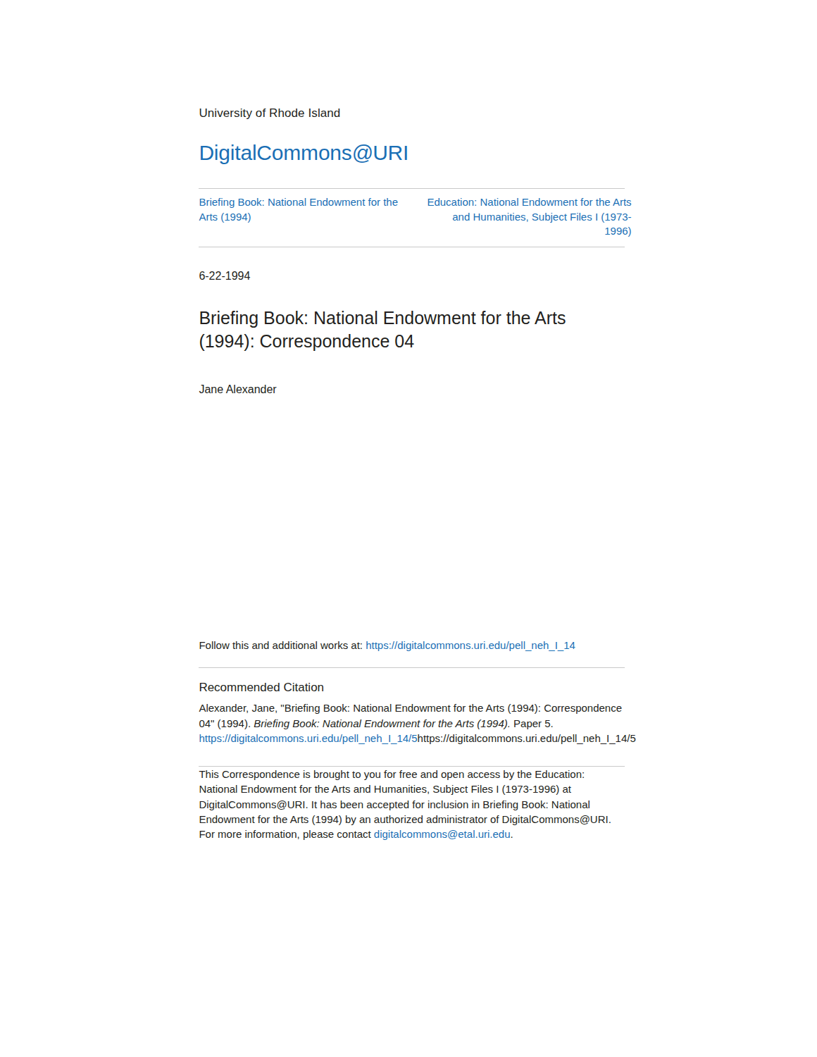University of Rhode Island
DigitalCommons@URI
Briefing Book: National Endowment for the Arts (1994)
Education: National Endowment for the Arts and Humanities, Subject Files I (1973-1996)
6-22-1994
Briefing Book: National Endowment for the Arts (1994): Correspondence 04
Jane Alexander
Follow this and additional works at: https://digitalcommons.uri.edu/pell_neh_I_14
Recommended Citation
Alexander, Jane, "Briefing Book: National Endowment for the Arts (1994): Correspondence 04" (1994). Briefing Book: National Endowment for the Arts (1994). Paper 5.
https://digitalcommons.uri.edu/pell_neh_I_14/5https://digitalcommons.uri.edu/pell_neh_I_14/5
This Correspondence is brought to you for free and open access by the Education: National Endowment for the Arts and Humanities, Subject Files I (1973-1996) at DigitalCommons@URI. It has been accepted for inclusion in Briefing Book: National Endowment for the Arts (1994) by an authorized administrator of DigitalCommons@URI. For more information, please contact digitalcommons@etal.uri.edu.